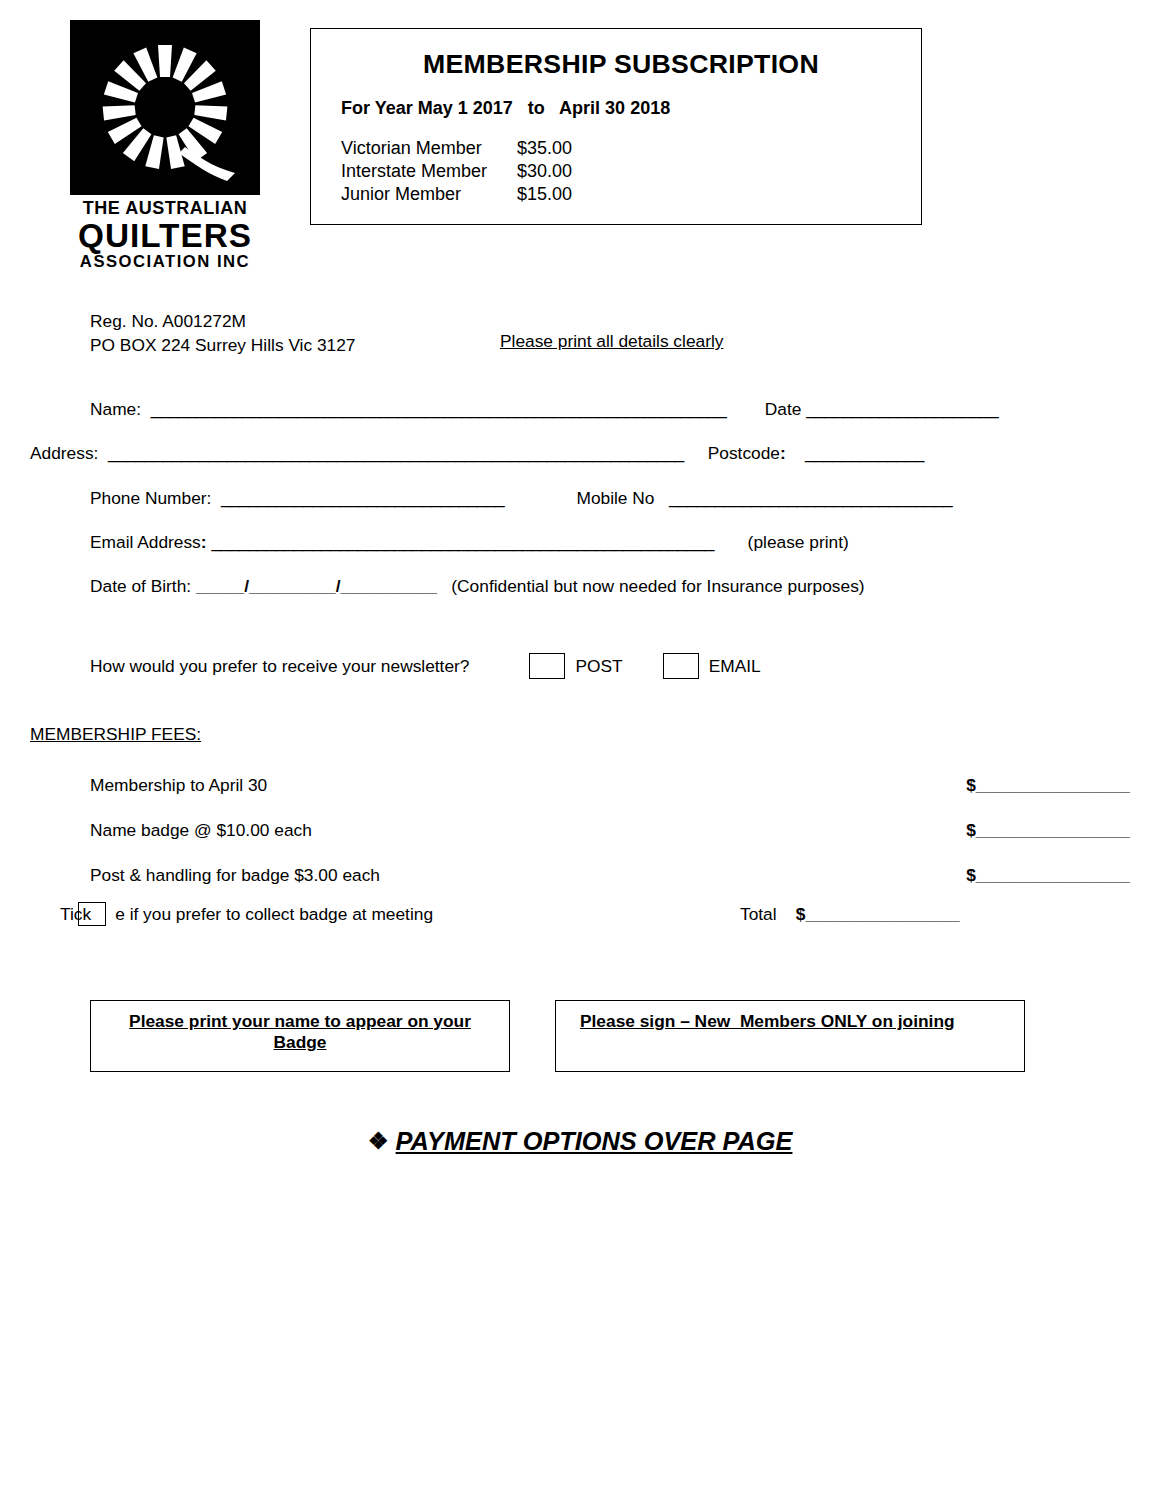THE AUSTRALIAN
QUILTERS
ASSOCIATION INC
MEMBERSHIP SUBSCRIPTION
For Year May 1 2017 to April 30 2018
| Victorian Member | $35.00 |
| Interstate Member | $30.00 |
| Junior Member | $15.00 |
Reg. No. A001272M
PO BOX 224 Surrey Hills Vic 3127 Please print all details clearly
Name: _______________________________________________________________ Date _____________________
Address: _______________________________________________________________ Postcode: _____________
Phone Number: _______________________________ Mobile No _______________________________
Email Address: _______________________________________________________ (please print)
Date of Birth: _____/_________/__________ (Confidential but now needed for Insurance purposes)
How would you prefer to receive your newsletter? POST EMAIL
MEMBERSHIP FEES:
| Membership to April 30 | $________________ |
| Name badge @ $10.00 each | $________________ |
| Post & handling for badge $3.00 each | $________________ |
Tick e if you prefer to collect badge at meeting Total $________________
Please print your name to appear on your Badge
Please sign – New Members ONLY on joining
❖ PAYMENT OPTIONS OVER PAGE